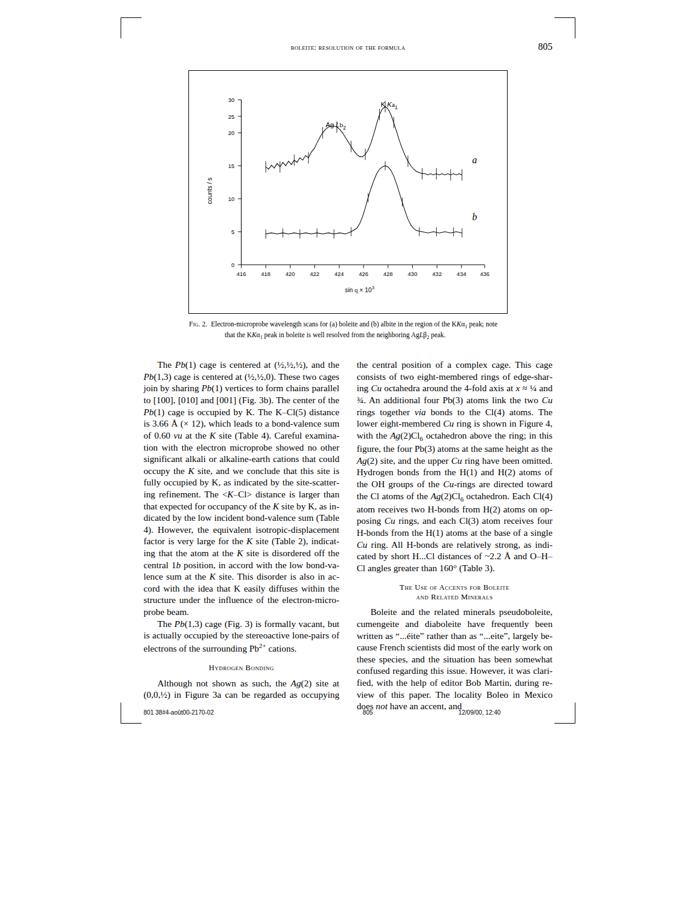boleite: resolution of the formula 805
0 5 10 15 20 25 30 416 418 420 422 424 426 428 430 432 434 436 counts / s sin q × 103 Ag Lb2 K Ka1 a b
Fig. 2. Electron-microprobe wavelength scans for (a) boleite and (b) albite in the region of the KKα1 peak; note that the KKα1 peak in boleite is well resolved from the neighboring AgLβ2 peak.
The Pb(1) cage is centered at (½,½,½), and the Pb(1,3) cage is centered at (½,½,0). These two cages join by sharing Pb(1) vertices to form chains parallel to [100], [010] and [001] (Fig. 3b). The center of the Pb(1) cage is occupied by K. The K–Cl(5) distance is 3.66 Å (× 12), which leads to a bond-valence sum of 0.60 vu at the K site (Table 4). Careful examination with the electron microprobe showed no other significant alkali or alkaline-earth cations that could occupy the K site, and we conclude that this site is fully occupied by K, as indicated by the site-scattering refinement. The <K–Cl> distance is larger than that expected for occupancy of the K site by K, as indicated by the low incident bond-valence sum (Table 4). However, the equivalent isotropic-displacement factor is very large for the K site (Table 2), indicating that the atom at the K site is disordered off the central 1b position, in accord with the low bond-valence sum at the K site. This disorder is also in accord with the idea that K easily diffuses within the structure under the influence of the electron-microprobe beam.
The Pb(1,3) cage (Fig. 3) is formally vacant, but is actually occupied by the stereoactive lone-pairs of electrons of the surrounding Pb2+ cations.
Hydrogen Bonding
Although not shown as such, the Ag(2) site at (0,0,½) in Figure 3a can be regarded as occupying the central position of a complex cage. This cage consists of two eight-membered rings of edge-sharing Cu octahedra around the 4-fold axis at x ≈ ¼ and ¾. An additional four Pb(3) atoms link the two Cu rings together via bonds to the Cl(4) atoms. The lower eight-membered Cu ring is shown in Figure 4, with the Ag(2)Cl6 octahedron above the ring; in this figure, the four Pb(3) atoms at the same height as the Ag(2) site, and the upper Cu ring have been omitted. Hydrogen bonds from the H(1) and H(2) atoms of the OH groups of the Cu-rings are directed toward the Cl atoms of the Ag(2)Cl6 octahedron. Each Cl(4) atom receives two H-bonds from H(2) atoms on opposing Cu rings, and each Cl(3) atom receives four H-bonds from the H(1) atoms at the base of a single Cu ring. All H-bonds are relatively strong, as indicated by short H...Cl distances of ~2.2 Å and O–H–Cl angles greater than 160° (Table 3).
The Use of Accents for Boleite
and Related Minerals
Boleite and the related minerals pseudoboleite, cumengeite and diaboleite have frequently been written as “...éite” rather than as “...eite”, largely because French scientists did most of the early work on these species, and the situation has been somewhat confused regarding this issue. However, it was clarified, with the help of editor Bob Martin, during review of this paper. The locality Boleo in Mexico does not have an accent, and
801 38#4-août00-2170-02 805 12/09/00, 12:40